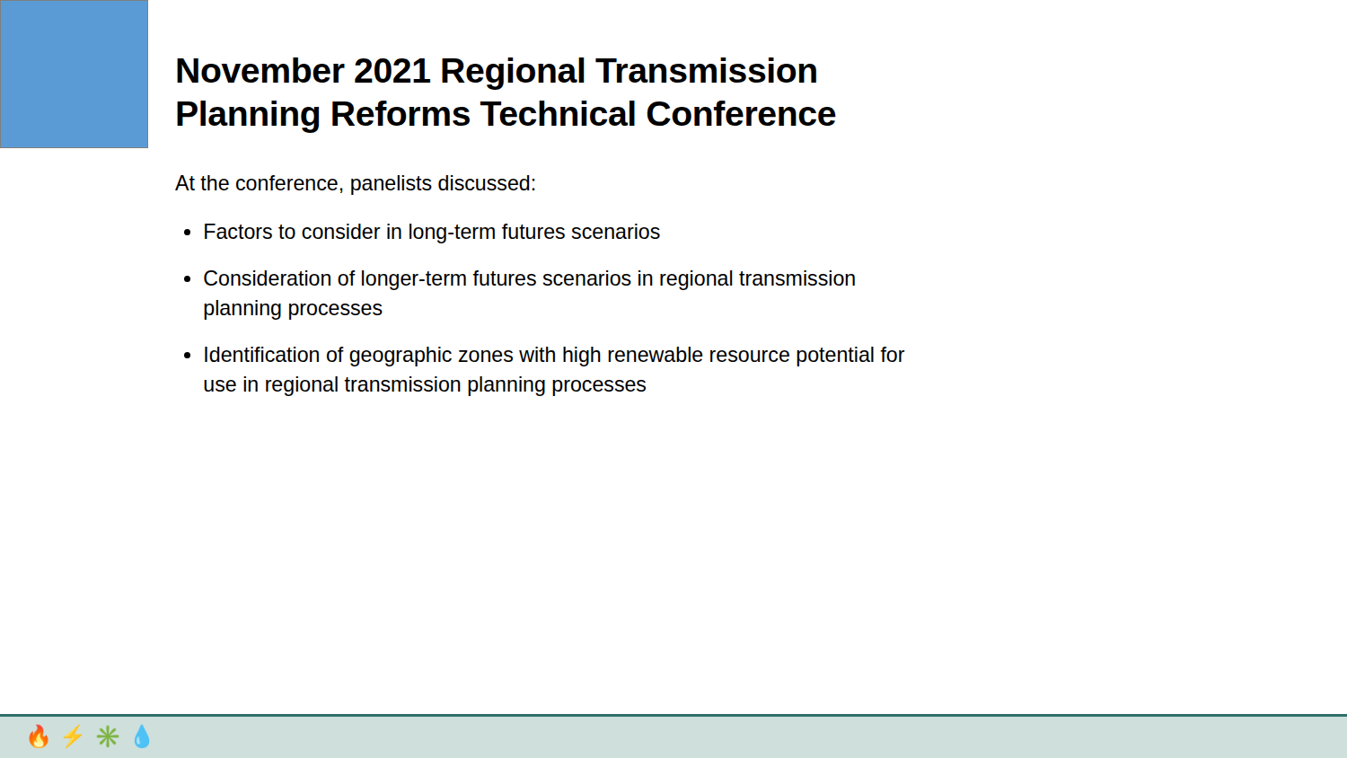November 2021 Regional Transmission Planning Reforms Technical Conference
At the conference, panelists discussed:
Factors to consider in long-term futures scenarios
Consideration of longer-term futures scenarios in regional transmission planning processes
Identification of geographic zones with high renewable resource potential for use in regional transmission planning processes
🔥⚡✳️💧